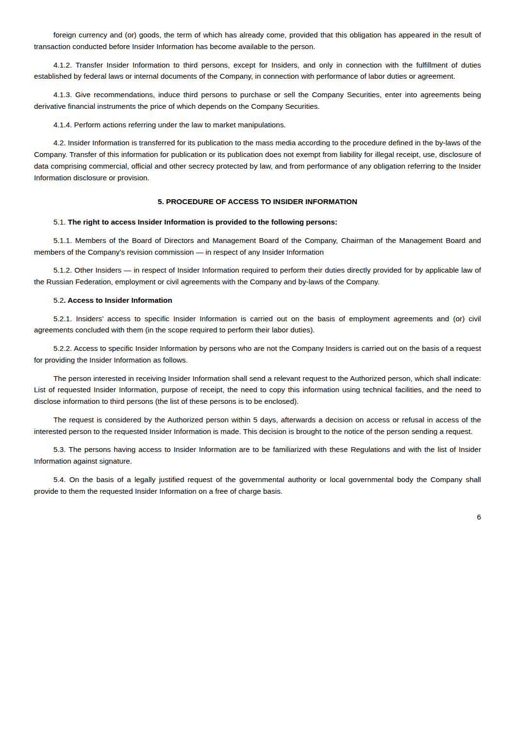foreign currency and (or) goods, the term of which has already come, provided that this obligation has appeared in the result of transaction conducted before Insider Information has become available to the person.
4.1.2. Transfer Insider Information to third persons, except for Insiders, and only in connection with the fulfillment of duties established by federal laws or internal documents of the Company, in connection with performance of labor duties or agreement.
4.1.3. Give recommendations, induce third persons to purchase or sell the Company Securities, enter into agreements being derivative financial instruments the price of which depends on the Company Securities.
4.1.4. Perform actions referring under the law to market manipulations.
4.2. Insider Information is transferred for its publication to the mass media according to the procedure defined in the by-laws of the Company. Transfer of this information for publication or its publication does not exempt from liability for illegal receipt, use, disclosure of data comprising commercial, official and other secrecy protected by law, and from performance of any obligation referring to the Insider Information disclosure or provision.
5. Procedure of Access to Insider Information
5.1. The right to access Insider Information is provided to the following persons:
5.1.1. Members of the Board of Directors and Management Board of the Company, Chairman of the Management Board and members of the Company’s revision commission — in respect of any Insider Information
5.1.2. Other Insiders — in respect of Insider Information required to perform their duties directly provided for by applicable law of the Russian Federation, employment or civil agreements with the Company and by-laws of the Company.
5.2. Access to Insider Information
5.2.1. Insiders’ access to specific Insider Information is carried out on the basis of employment agreements and (or) civil agreements concluded with them (in the scope required to perform their labor duties).
5.2.2. Access to specific Insider Information by persons who are not the Company Insiders is carried out on the basis of a request for providing the Insider Information as follows.
The person interested in receiving Insider Information shall send a relevant request to the Authorized person, which shall indicate: List of requested Insider Information, purpose of receipt, the need to copy this information using technical facilities, and the need to disclose information to third persons (the list of these persons is to be enclosed).
The request is considered by the Authorized person within 5 days, afterwards a decision on access or refusal in access of the interested person to the requested Insider Information is made. This decision is brought to the notice of the person sending a request.
5.3. The persons having access to Insider Information are to be familiarized with these Regulations and with the list of Insider Information against signature.
5.4. On the basis of a legally justified request of the governmental authority or local governmental body the Company shall provide to them the requested Insider Information on a free of charge basis.
6